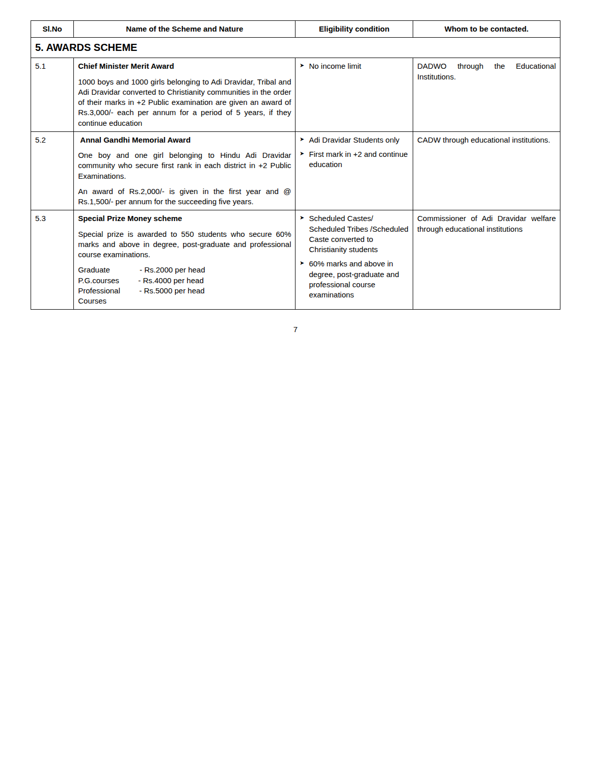| Sl.No | Name of the Scheme and Nature | Eligibility condition | Whom to be contacted. |
| --- | --- | --- | --- |
| 5. AWARDS SCHEME |
| 5.1 | Chief Minister Merit Award 1000 boys and 1000 girls belonging to Adi Dravidar, Tribal and Adi Dravidar converted to Christianity communities in the order of their marks in +2 Public examination are given an award of Rs.3,000/- each per annum for a period of 5 years, if they continue education | No income limit | DADWO through the Educational Institutions. |
| 5.2 | Annal Gandhi Memorial Award One boy and one girl belonging to Hindu Adi Dravidar community who secure first rank in each district in +2 Public Examinations. An award of Rs.2,000/- is given in the first year and @ Rs.1,500/- per annum for the succeeding five years. | Adi Dravidar Students only First mark in +2 and continue education | CADW through educational institutions. |
| 5.3 | Special Prize Money scheme Special prize is awarded to 550 students who secure 60% marks and above in degree, post-graduate and professional course examinations. Graduate - Rs.2000 per head P.G.courses - Rs.4000 per head Professional - Rs.5000 per head Courses | Scheduled Castes/ Scheduled Tribes /Scheduled Caste converted to Christianity students 60% marks and above in degree, post-graduate and professional course examinations | Commissioner of Adi Dravidar welfare through educational institutions |
7